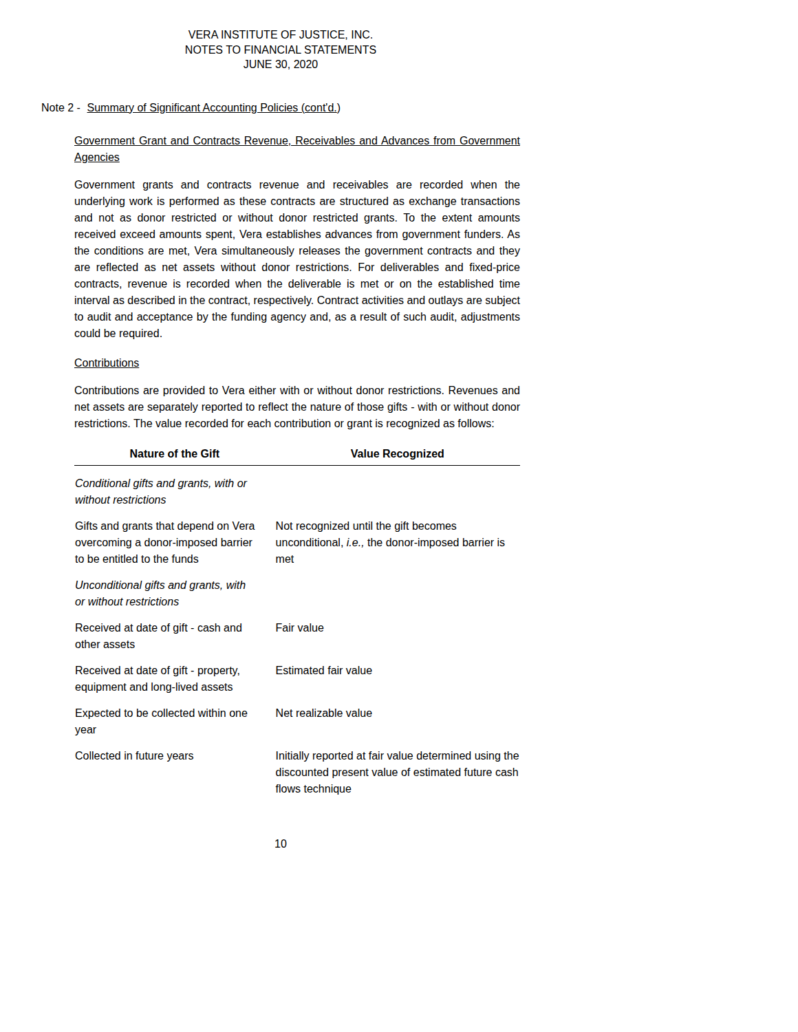VERA INSTITUTE OF JUSTICE, INC.
NOTES TO FINANCIAL STATEMENTS
JUNE 30, 2020
Note 2 - Summary of Significant Accounting Policies (cont'd.)
Government Grant and Contracts Revenue, Receivables and Advances from Government Agencies
Government grants and contracts revenue and receivables are recorded when the underlying work is performed as these contracts are structured as exchange transactions and not as donor restricted or without donor restricted grants. To the extent amounts received exceed amounts spent, Vera establishes advances from government funders. As the conditions are met, Vera simultaneously releases the government contracts and they are reflected as net assets without donor restrictions. For deliverables and fixed-price contracts, revenue is recorded when the deliverable is met or on the established time interval as described in the contract, respectively. Contract activities and outlays are subject to audit and acceptance by the funding agency and, as a result of such audit, adjustments could be required.
Contributions
Contributions are provided to Vera either with or without donor restrictions. Revenues and net assets are separately reported to reflect the nature of those gifts - with or without donor restrictions. The value recorded for each contribution or grant is recognized as follows:
| Nature of the Gift | Value Recognized |
| --- | --- |
| Conditional gifts and grants, with or without restrictions | |
| Gifts and grants that depend on Vera overcoming a donor-imposed barrier to be entitled to the funds | Not recognized until the gift becomes unconditional, i.e., the donor-imposed barrier is met |
| Unconditional gifts and grants, with or without restrictions | |
| Received at date of gift - cash and other assets | Fair value |
| Received at date of gift - property, equipment and long-lived assets | Estimated fair value |
| Expected to be collected within one year | Net realizable value |
| Collected in future years | Initially reported at fair value determined using the discounted present value of estimated future cash flows technique |
10